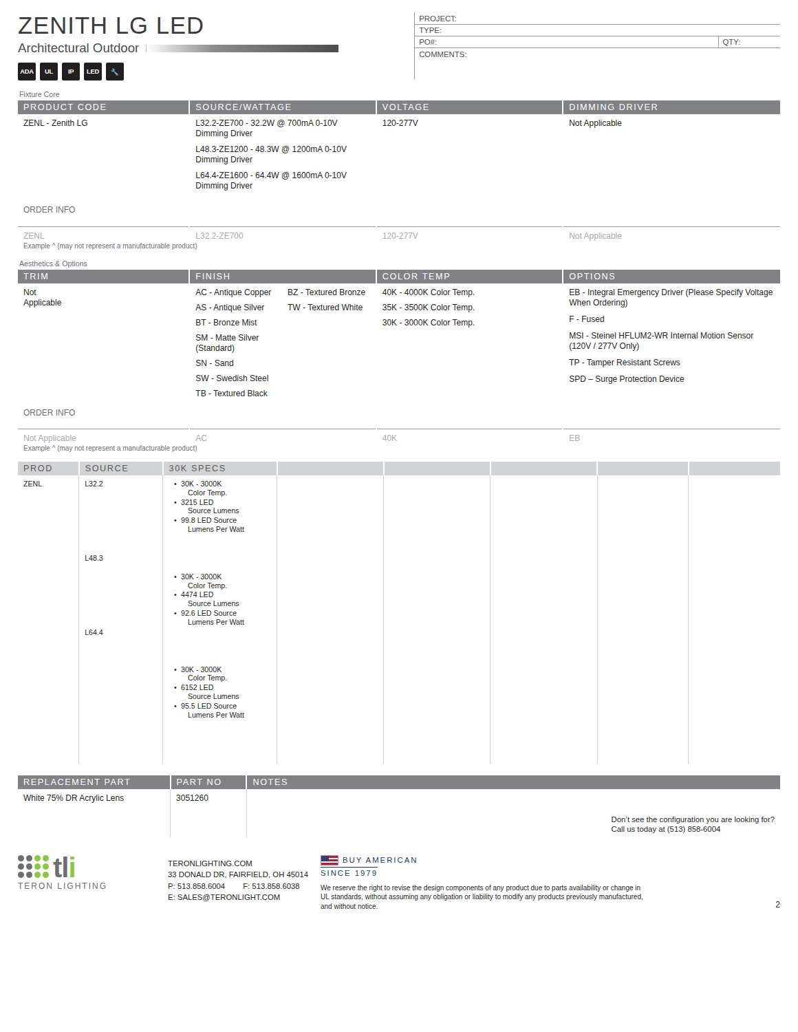ZENITH LG LED
Architectural Outdoor
ADA
UL
IP
LED
🔧
| PROJECT: |
| TYPE: |
| PO#: | QTY: |
| COMMENTS: |
Fixture Core
| PRODUCT CODE | SOURCE/WATTAGE | VOLTAGE | DIMMING DRIVER |
| --- | --- | --- | --- |
| ZENL - Zenith LG | L32.2-ZE700 - 32.2W @ 700mA 0-10V Dimming Driver L48.3-ZE1200 - 48.3W @ 1200mA 0-10V Dimming Driver L64.4-ZE1600 - 64.4W @ 1600mA 0-10V Dimming Driver | 120-277V | Not Applicable |
| ORDER INFO | | | |
| ZENL | L32.2-ZE700 | 120-277V | Not Applicable |
Example ^ (may not represent a manufacturable product)
Aesthetics & Options
| TRIM | FINISH | COLOR TEMP | OPTIONS |
| --- | --- | --- | --- |
| Not Applicable | AC - Antique Copper AS - Antique Silver BT - Bronze Mist SM - Matte Silver (Standard) SN - Sand SW - Swedish Steel TB - Textured Black BZ - Textured Bronze TW - Textured White | 40K - 4000K Color Temp. 35K - 3500K Color Temp. 30K - 3000K Color Temp. | EB - Integral Emergency Driver (Please Specify Voltage When Ordering) F - Fused MSI - Steinel HFLUM2-WR Internal Motion Sensor (120V / 277V Only) TP - Tamper Resistant Screws SPD – Surge Protection Device |
| ORDER INFO | | | |
| Not Applicable | AC | 40K | EB |
Example ^ (may not represent a manufacturable product)
| PROD | SOURCE | 30K SPECS | | | | | |
| --- | --- | --- | --- | --- | --- | --- | --- |
| ZENL | L32.2 L48.3 L64.4 | 30K - 3000K Color Temp. 3215 LED Source Lumens 99.8 LED Source Lumens Per Watt 30K - 3000K Color Temp. 4474 LED Source Lumens 92.6 LED Source Lumens Per Watt 30K - 3000K Color Temp. 6152 LED Source Lumens 95.5 LED Source Lumens Per Watt | | | | | |
| REPLACEMENT PART | PART NO | NOTES |
| --- | --- | --- |
| White 75% DR Acrylic Lens | 3051260 | Don’t see the configuration you are looking for? Call us today at (513) 858-6004 |
tli
TERON LIGHTING
TERONLIGHTING.COM
33 DONALD DR, FAIRFIELD, OH 45014
P: 513.858.6004 F: 513.858.6038 E: SALES@TERONLIGHT.COM
BUY AMERICAN
SINCE 1979
We reserve the right to revise the design components of any product due to parts availability or change in UL standards, without assuming any obligation or liability to modify any products previously manufactured, and without notice.
2